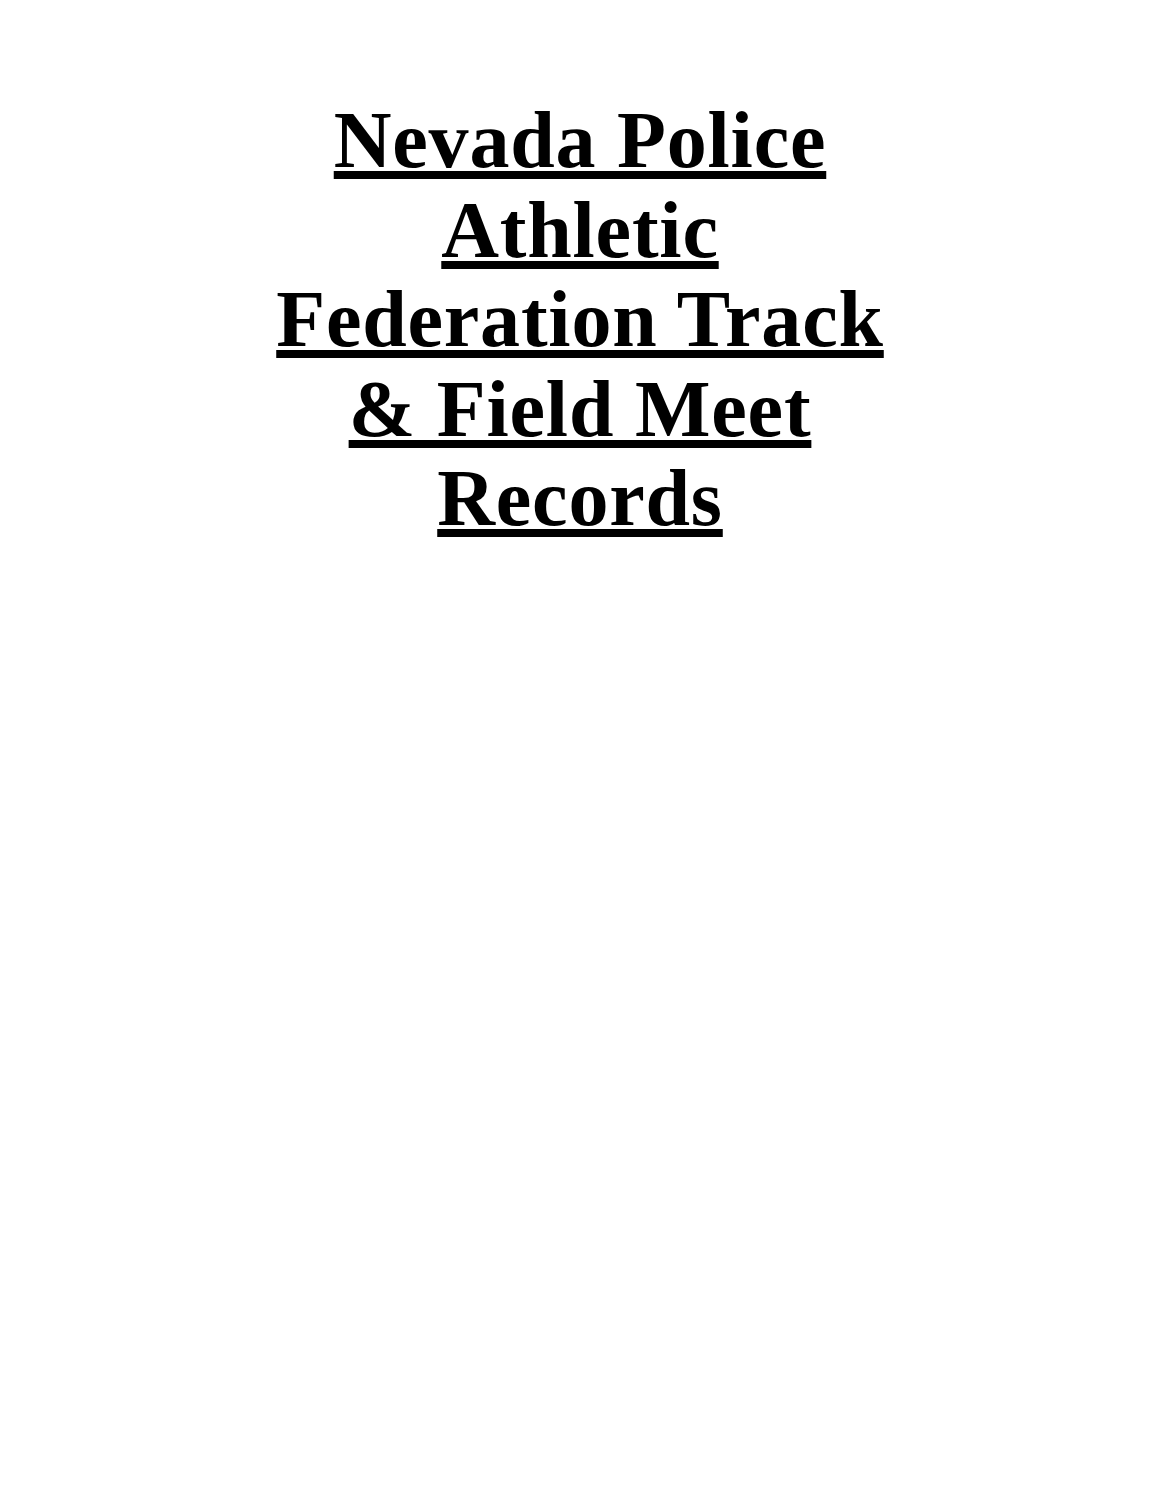Nevada Police Athletic Federation Track & Field Meet Records